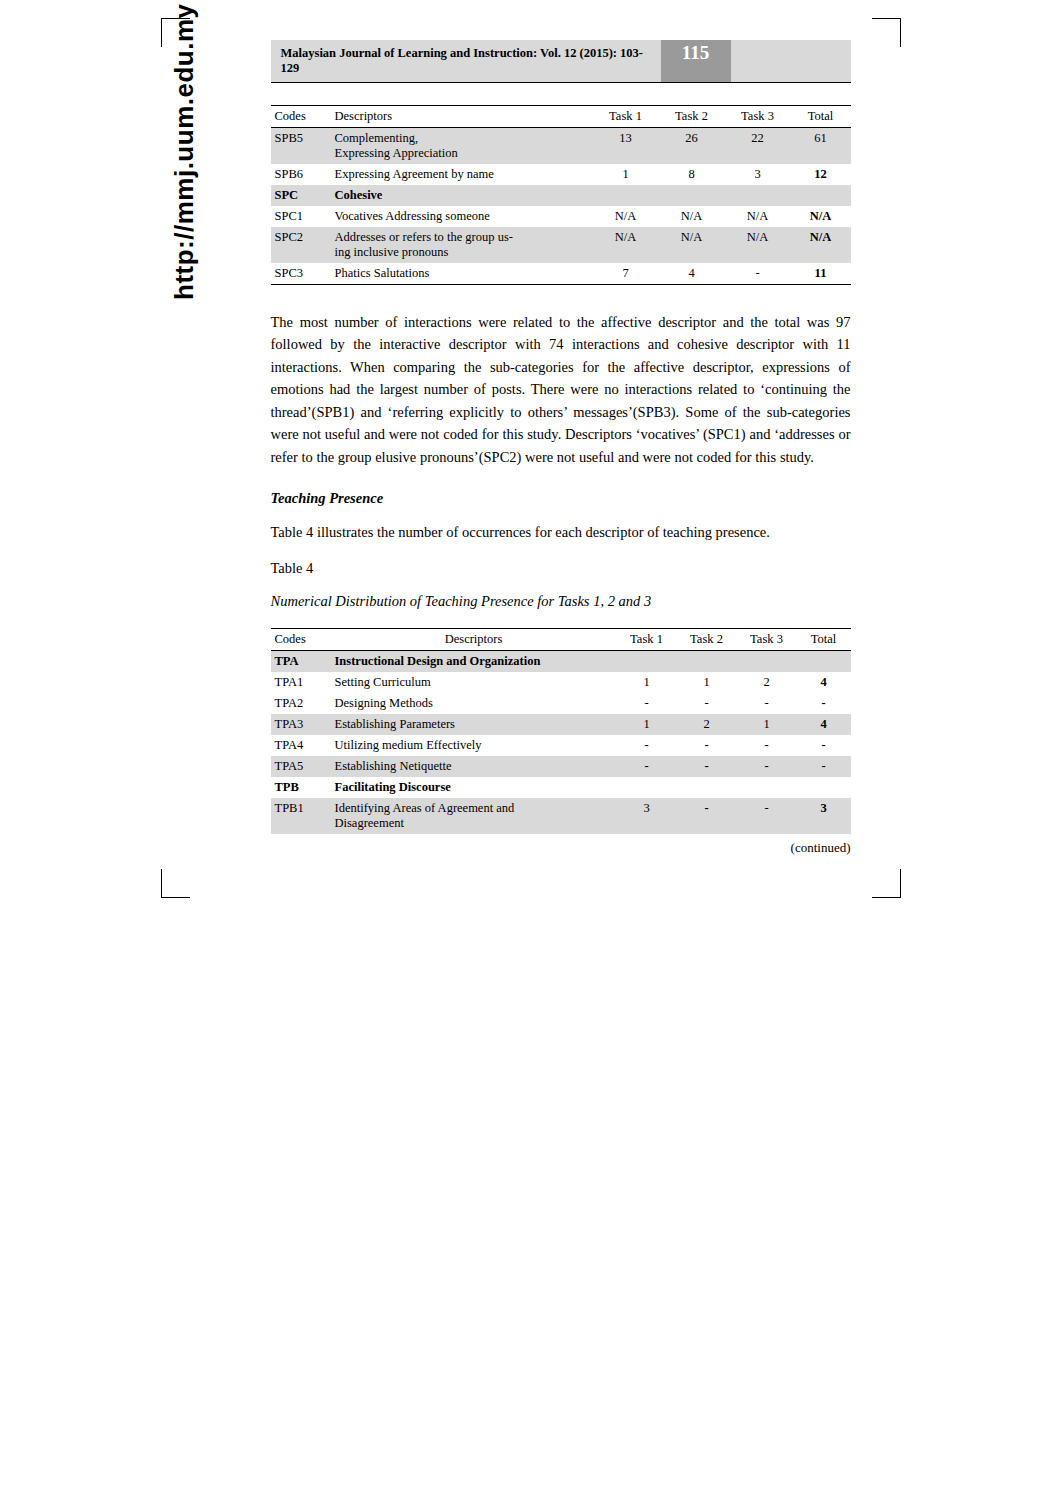http://mmj.uum.edu.my
Malaysian Journal of Learning and Instruction: Vol. 12 (2015): 103-129
115
| Codes | Descriptors | Task 1 | Task 2 | Task 3 | Total |
| SPB5 | Complementing, Expressing Appreciation | 13 | 26 | 22 | 61 |
| SPB6 | Expressing Agreement by name | 1 | 8 | 3 | 12 |
| SPC | Cohesive | | | | |
| SPC1 | Vocatives Addressing someone | N/A | N/A | N/A | N/A |
| SPC2 | Addresses or refers to the group us- ing inclusive pronouns | N/A | N/A | N/A | N/A |
| SPC3 | Phatics Salutations | 7 | 4 | - | 11 |
The most number of interactions were related to the affective descriptor and the total was 97 followed by the interactive descriptor with 74 interactions and cohesive descriptor with 11 interactions. When comparing the sub-categories for the affective descriptor, expressions of emotions had the largest number of posts. There were no interactions related to ‘continuing the thread’(SPB1) and ‘referring explicitly to others’ messages’(SPB3). Some of the sub-categories were not useful and were not coded for this study. Descriptors ‘vocatives’ (SPC1) and ‘addresses or refer to the group elusive pronouns’(SPC2) were not useful and were not coded for this study.
Teaching Presence
Table 4 illustrates the number of occurrences for each descriptor of teaching presence.
Table 4
Numerical Distribution of Teaching Presence for Tasks 1, 2 and 3
| Codes | Descriptors | Task 1 | Task 2 | Task 3 | Total |
| TPA | Instructional Design and Organization | | | | |
| TPA1 | Setting Curriculum | 1 | 1 | 2 | 4 |
| TPA2 | Designing Methods | - | - | - | - |
| TPA3 | Establishing Parameters | 1 | 2 | 1 | 4 |
| TPA4 | Utilizing medium Effectively | - | - | - | - |
| TPA5 | Establishing Netiquette | - | - | - | - |
| TPB | Facilitating Discourse | | | | |
| TPB1 | Identifying Areas of Agreement and Disagreement | 3 | - | - | 3 |
(continued)